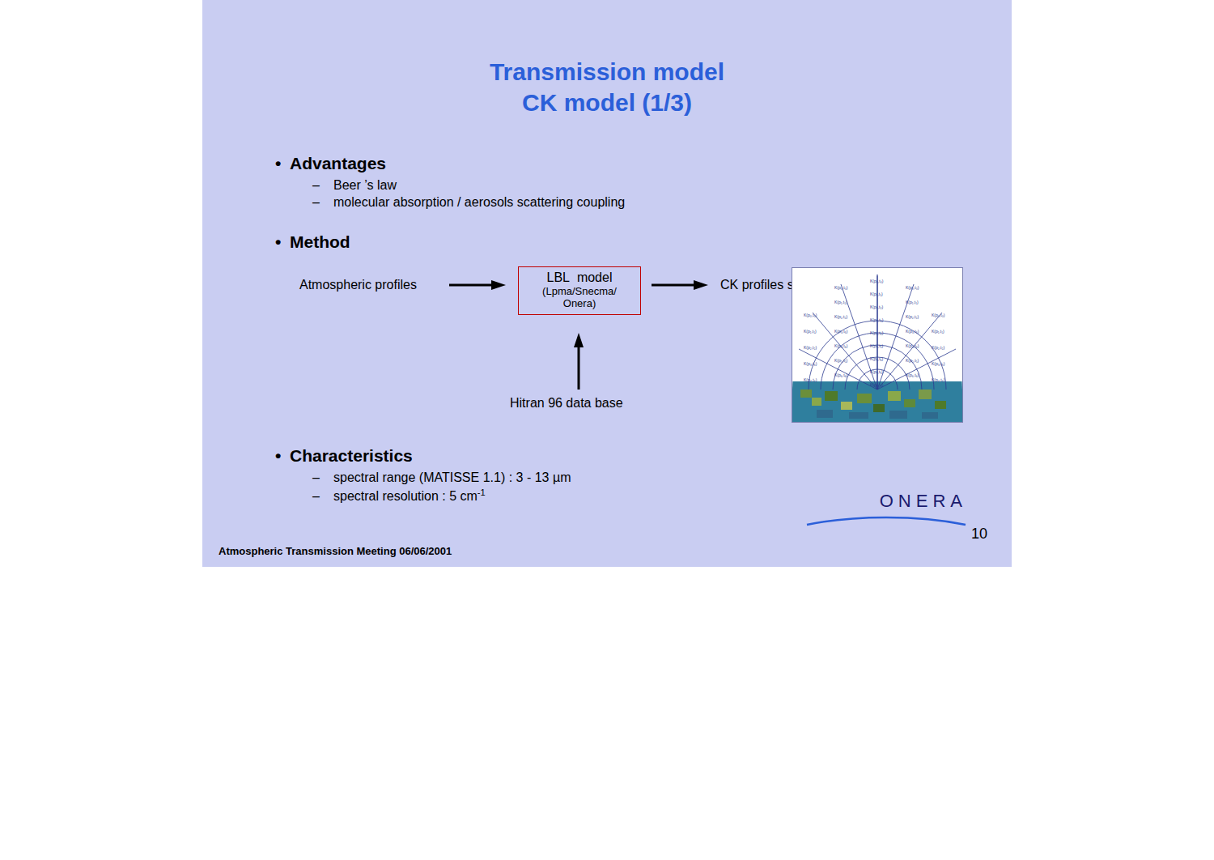Transmission model
CK model (1/3)
•Advantages
–Beer ’s law
–molecular absorption / aerosols scattering coupling
•Method
Atmospheric profiles
LBL model
(Lpma/Snecma/
Onera)
CK profiles stored in a Data Base
Hitran 96 data base
•Characteristics
–spectral range (MATISSE 1.1) : 3 - 13 µm
–spectral resolution : 5 cm-1
K(p₀,t₀) K(p₁,t₁) K(p₂,t₂) K(p₃,t₃) K(p₄,t₄) K(p₅,t₅) K(p₆,t₆) K(p₇,t₇) K(p₈,t₈) K(p₀,t₀) K(p₁,t₁) K(p₂,t₂) K(p₃,t₃) K(p₄,t₄) K(p₅,t₅) K(p₆,t₆) K(p₀,t₀) K(p₁,t₁) K(p₂,t₂) K(p₃,t₃) K(p₄,t₄) K(p₅,t₅) K(p₆,t₆) K(p₀,t₀) K(p₁,t₁) K(p₂,t₂) K(p₃,t₃) K(p₄,t₄) K(p₀,t₀) K(p₁,t₁) K(p₂,t₂) K(p₃,t₃) K(p₄,t₄)
ONERA
10
Atmospheric Transmission Meeting 06/06/2001